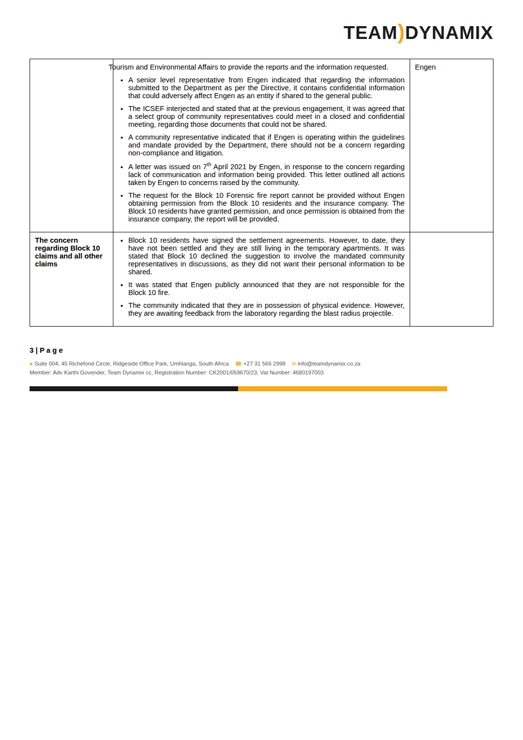TEAM) DYNAMIX
| | Tourism and Environmental Affairs to provide the reports and the information requested. A senior level representative from Engen indicated that regarding the information submitted to the Department as per the Directive, it contains confidential information that could adversely affect Engen as an entity if shared to the general public. The ICSEF interjected and stated that at the previous engagement, it was agreed that a select group of community representatives could meet in a closed and confidential meeting, regarding those documents that could not be shared. A community representative indicated that if Engen is operating within the guidelines and mandate provided by the Department, there should not be a concern regarding non-compliance and litigation. A letter was issued on 7 th April 2021 by Engen, in response to the concern regarding lack of communication and information being provided. This letter outlined all actions taken by Engen to concerns raised by the community. The request for the Block 10 Forensic fire report cannot be provided without Engen obtaining permission from the Block 10 residents and the insurance company. The Block 10 residents have granted permission, and once permission is obtained from the insurance company, the report will be provided. | Engen |
| The concern regarding Block 10 claims and all other claims | Block 10 residents have signed the settlement agreements. However, to date, they have not been settled and they are still living in the temporary apartments. It was stated that Block 10 declined the suggestion to involve the mandated community representatives in discussions, as they did not want their personal information to be shared. It was stated that Engen publicly announced that they are not responsible for the Block 10 fire. The community indicated that they are in possession of physical evidence. However, they are awaiting feedback from the laboratory regarding the blast radius projectile. | |
3 | P a g e
● Suite 004, 45 Richefond Circle, Ridgeside Office Park, Umhlanga, South Africa ☎ +27 31 566 2998 ✉ info@teamdynamix.co.za
Member: Adv Karthi Govender, Team Dynamix cc, Registration Number: CK2001/059670/23, Vat Number: 4680197003